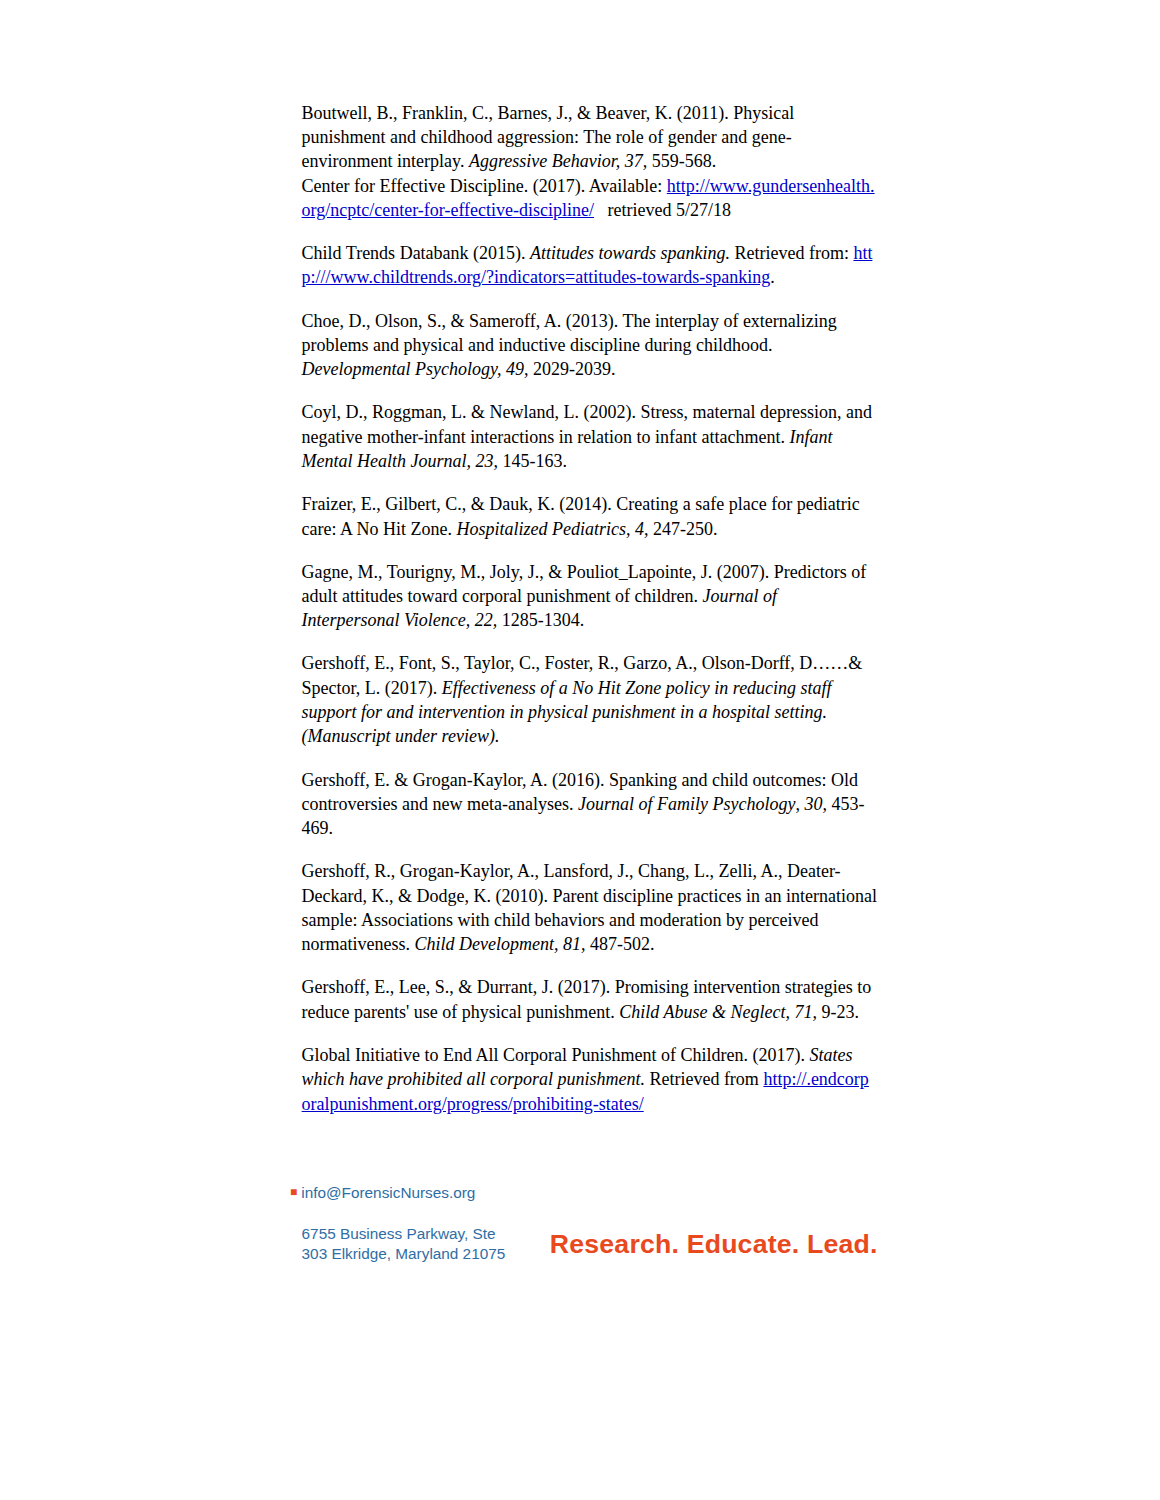Boutwell, B., Franklin, C., Barnes, J., & Beaver, K. (2011). Physical punishment and childhood aggression: The role of gender and gene-environment interplay. Aggressive Behavior, 37, 559-568.
Center for Effective Discipline. (2017). Available: http://www.gundersenhealth.org/ncptc/center-for-effective-discipline/ retrieved 5/27/18
Child Trends Databank (2015). Attitudes towards spanking. Retrieved from: http:///www.childtrends.org/?indicators=attitudes-towards-spanking.
Choe, D., Olson, S., & Sameroff, A. (2013). The interplay of externalizing problems and physical and inductive discipline during childhood. Developmental Psychology, 49, 2029-2039.
Coyl, D., Roggman, L. & Newland, L. (2002). Stress, maternal depression, and negative mother-infant interactions in relation to infant attachment. Infant Mental Health Journal, 23, 145-163.
Fraizer, E., Gilbert, C., & Dauk, K. (2014). Creating a safe place for pediatric care: A No Hit Zone. Hospitalized Pediatrics, 4, 247-250.
Gagne, M., Tourigny, M., Joly, J., & Pouliot_Lapointe, J. (2007). Predictors of adult attitudes toward corporal punishment of children. Journal of Interpersonal Violence, 22, 1285-1304.
Gershoff, E., Font, S., Taylor, C., Foster, R., Garzo, A., Olson-Dorff, D……& Spector, L. (2017). Effectiveness of a No Hit Zone policy in reducing staff support for and intervention in physical punishment in a hospital setting. (Manuscript under review).
Gershoff, E. & Grogan-Kaylor, A. (2016). Spanking and child outcomes: Old controversies and new meta-analyses. Journal of Family Psychology, 30, 453-469.
Gershoff, R., Grogan-Kaylor, A., Lansford, J., Chang, L., Zelli, A., Deater-Deckard, K., & Dodge, K. (2010). Parent discipline practices in an international sample: Associations with child behaviors and moderation by perceived normativeness. Child Development, 81, 487-502.
Gershoff, E., Lee, S., & Durrant, J. (2017). Promising intervention strategies to reduce parents' use of physical punishment. Child Abuse & Neglect, 71, 9-23.
Global Initiative to End All Corporal Punishment of Children. (2017). States which have prohibited all corporal punishment. Retrieved from http://.endcorporalpunishment.org/progress/prohibiting-states/
■info@ForensicNurses.org
6755 Business Parkway, Ste
303 Elkridge, Maryland 21075
Research. Educate. Lead.